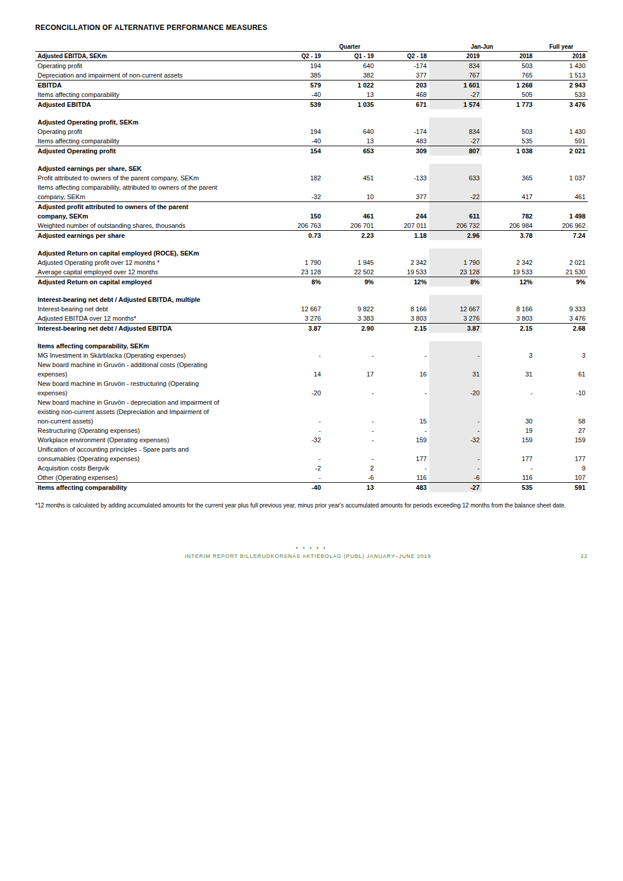RECONCILLATION OF ALTERNATIVE PERFORMANCE MEASURES
| | Quarter | Jan-Jun | Full year |
| --- | --- | --- | --- |
| Adjusted EBITDA, SEKm | Q2 - 19 | Q1 - 19 | Q2 - 18 | 2019 | 2018 | 2018 |
| Operating profit | 194 | 640 | -174 | 834 | 503 | 1 430 |
| Depreciation and impairment of non-current assets | 385 | 382 | 377 | 767 | 765 | 1 513 |
| EBITDA | 579 | 1 022 | 203 | 1 601 | 1 268 | 2 943 |
| Items affecting comparability | -40 | 13 | 468 | -27 | 505 | 533 |
| Adjusted EBITDA | 539 | 1 035 | 671 | 1 574 | 1 773 | 3 476 |
| Adjusted Operating profit, SEKm | | | | | | |
| Operating profit | 194 | 640 | -174 | 834 | 503 | 1 430 |
| Items affecting comparability | -40 | 13 | 483 | -27 | 535 | 591 |
| Adjusted Operating profit | 154 | 653 | 309 | 807 | 1 038 | 2 021 |
| Adjusted earnings per share, SEK | | | | | | |
| Profit attributed to owners of the parent company, SEKm | 182 | 451 | -133 | 633 | 365 | 1 037 |
| Items affecting comparability, attributed to owners of the parent | | | | | | |
| company, SEKm | -32 | 10 | 377 | -22 | 417 | 461 |
| Adjusted profit attributed to owners of the parent | | | | | | |
| company, SEKm | 150 | 461 | 244 | 611 | 782 | 1 498 |
| Weighted number of outstanding shares, thousands | 206 763 | 206 701 | 207 011 | 206 732 | 206 984 | 206 962 |
| Adjusted earnings per share | 0.73 | 2.23 | 1.18 | 2.96 | 3.78 | 7.24 |
| Adjusted Return on capital employed (ROCE), SEKm | | | | | | |
| Adjusted Operating profit over 12 months * | 1 790 | 1 945 | 2 342 | 1 790 | 2 342 | 2 021 |
| Average capital employed over 12 months | 23 128 | 22 502 | 19 533 | 23 128 | 19 533 | 21 530 |
| Adjusted Return on capital employed | 8% | 9% | 12% | 8% | 12% | 9% |
| Interest-bearing net debt / Adjusted EBITDA, multiple | | | | | | |
| Interest-bearing net debt | 12 667 | 9 822 | 8 166 | 12 667 | 8 166 | 9 333 |
| Adjusted EBITDA over 12 months* | 3 276 | 3 383 | 3 803 | 3 276 | 3 803 | 3 476 |
| Interest-bearing net debt / Adjusted EBITDA | 3.87 | 2.90 | 2.15 | 3.87 | 2.15 | 2.68 |
| Items affecting comparability, SEKm | | | | | | |
| MG Investment in Skärblacka (Operating expenses) | - | - | - | - | 3 | 3 |
| New board machine in Gruvön - additional costs (Operating | | | | | | |
| expenses) | 14 | 17 | 16 | 31 | 31 | 61 |
| New board machine in Gruvön - restructuring (Operating | | | | | | |
| expenses) | -20 | - | - | -20 | - | -10 |
| New board machine in Gruvön - depreciation and impairment of | | | | | | |
| existing non-current assets (Depreciation and Impairment of | | | | | | |
| non-current assets) | - | - | 15 | - | 30 | 58 |
| Restructuring (Operating expenses) | - | - | - | - | 19 | 27 |
| Workplace environment (Operating expenses) | -32 | - | 159 | -32 | 159 | 159 |
| Unification of accounting principles - Spare parts and | | | | | | |
| consumables (Operating expenses) | - | - | 177 | - | 177 | 177 |
| Acquisition costs Bergvik | -2 | 2 | - | - | - | 9 |
| Other (Operating expenses) | - | -6 | 116 | -6 | 116 | 107 |
| Items affecting comparability | -40 | 13 | 483 | -27 | 535 | 591 |
*12 months is calculated by adding accumulated amounts for the current year plus full previous year, minus prior year's accumulated amounts for periods exceeding 12 months from the balance sheet date.
• • • • •
22 INTERIM REPORT BILLERUDKORSNÄS AKTIEBOLAG (PUBL) JANUARY–JUNE 2019